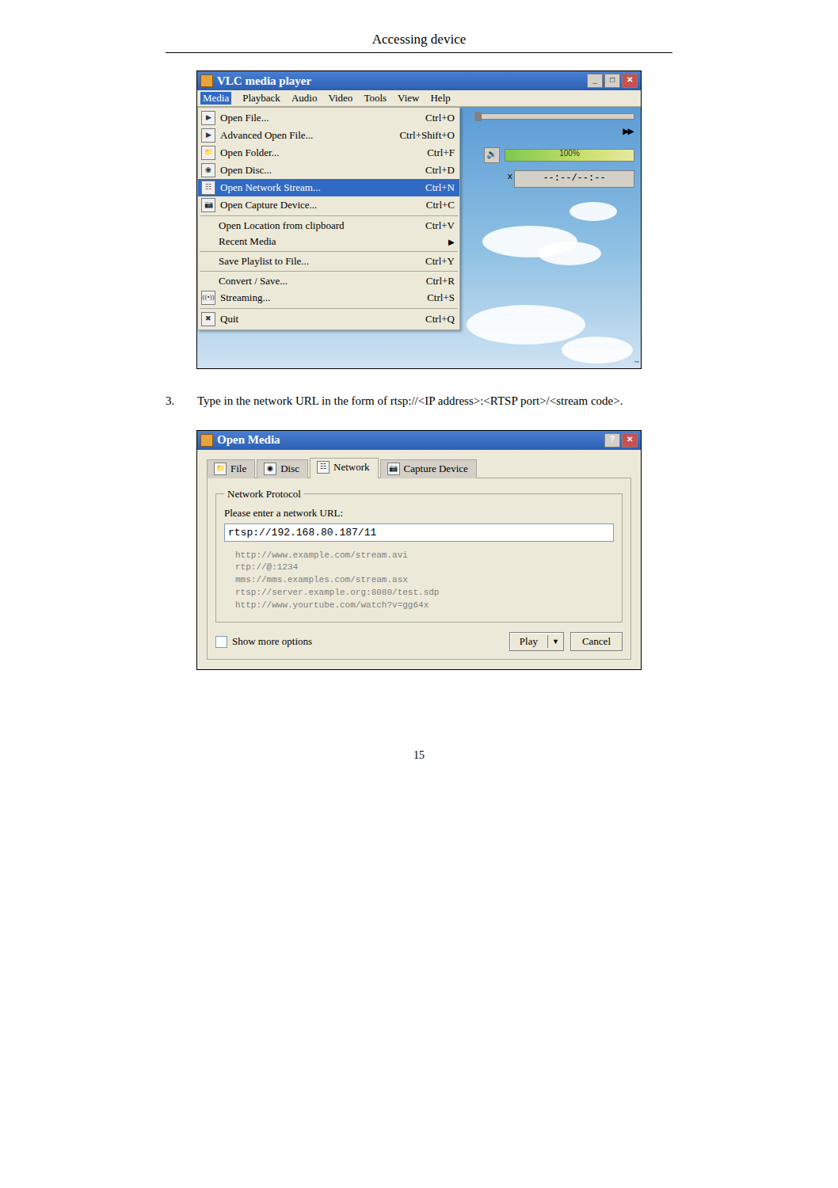Accessing device
VLC media player
_ □ ✕
Media Playback Audio Video Tools View Help
▶▶
🔊 100%
x
--:--/--:--
⋯
▶Open File... Ctrl+O
▶Advanced Open File... Ctrl+Shift+O
📁Open Folder... Ctrl+F
◉Open Disc... Ctrl+D
☷Open Network Stream... Ctrl+N
📷Open Capture Device... Ctrl+C
Open Location from clipboard Ctrl+V
Recent Media▶
Save Playlist to File... Ctrl+Y
Convert / Save... Ctrl+R
((•)) Streaming... Ctrl+S
✖Quit Ctrl+Q
3.
Type in the network URL in the form of rtsp://<IP address>:<RTSP port>/<stream code>.
Open Media
? ✕
📁File
◉Disc
☷Network
📷Capture Device
Network Protocol
Please enter a network URL:
rtsp://192.168.80.187/11
http://www.example.com/stream.avi
rtp://@:1234
mms://mms.examples.com/stream.asx
rtsp://server.example.org:8080/test.sdp
http://www.yourtube.com/watch?v=gg64x
Show more options
Play▼ Cancel
15